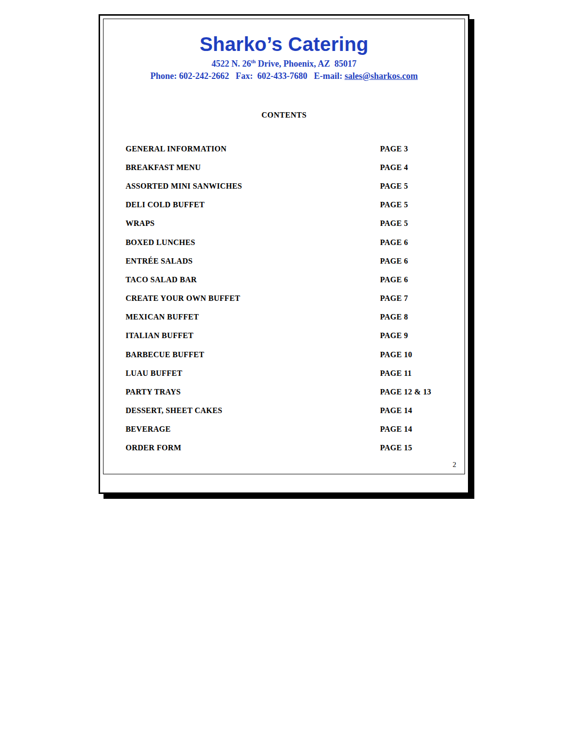Sharko’s Catering
4522 N. 26th Drive, Phoenix, AZ 85017
Phone: 602-242-2662 Fax: 602-433-7680 E-mail: sales@sharkos.com
CONTENTS
| GENERAL INFORMATION | PAGE 3 |
| BREAKFAST MENU | PAGE 4 |
| ASSORTED MINI SANWICHES | PAGE 5 |
| DELI COLD BUFFET | PAGE 5 |
| WRAPS | PAGE 5 |
| BOXED LUNCHES | PAGE 6 |
| ENTRÉE SALADS | PAGE 6 |
| TACO SALAD BAR | PAGE 6 |
| CREATE YOUR OWN BUFFET | PAGE 7 |
| MEXICAN BUFFET | PAGE 8 |
| ITALIAN BUFFET | PAGE 9 |
| BARBECUE BUFFET | PAGE 10 |
| LUAU BUFFET | PAGE 11 |
| PARTY TRAYS | PAGE 12 & 13 |
| DESSERT, SHEET CAKES | PAGE 14 |
| BEVERAGE | PAGE 14 |
| ORDER FORM | PAGE 15 |
2